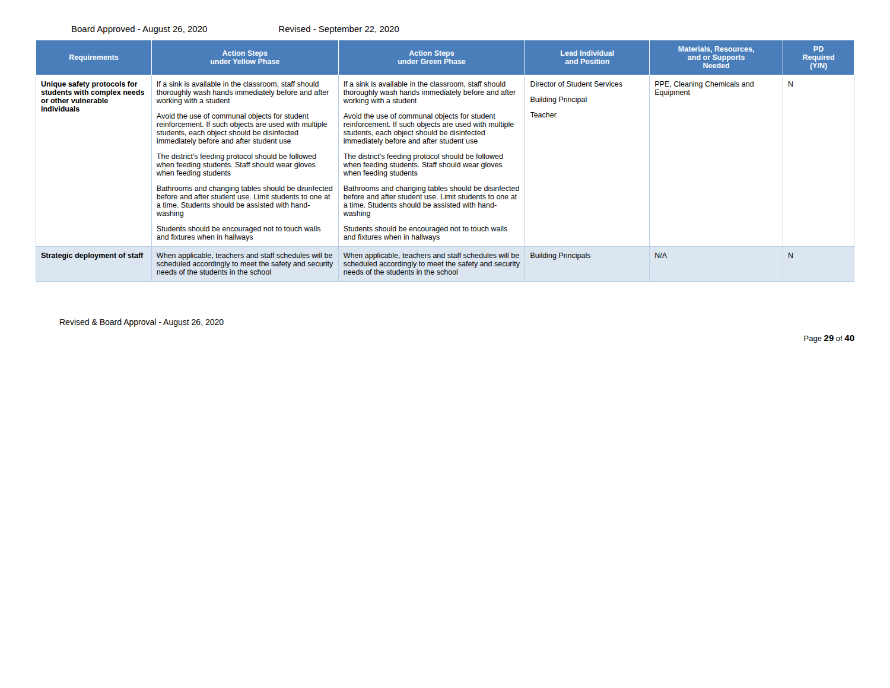Board Approved - August 26, 2020 Revised - September 22, 2020
| Requirements | Action Steps under Yellow Phase | Action Steps under Green Phase | Lead Individual and Position | Materials, Resources, and or Supports Needed | PD Required (Y/N) |
| --- | --- | --- | --- | --- | --- |
| Unique safety protocols for students with complex needs or other vulnerable individuals | If a sink is available in the classroom, staff should thoroughly wash hands immediately before and after working with a student Avoid the use of communal objects for student reinforcement. If such objects are used with multiple students, each object should be disinfected immediately before and after student use The district's feeding protocol should be followed when feeding students. Staff should wear gloves when feeding students Bathrooms and changing tables should be disinfected before and after student use. Limit students to one at a time. Students should be assisted with hand-washing Students should be encouraged not to touch walls and fixtures when in hallways | If a sink is available in the classroom, staff should thoroughly wash hands immediately before and after working with a student Avoid the use of communal objects for student reinforcement. If such objects are used with multiple students, each object should be disinfected immediately before and after student use The district's feeding protocol should be followed when feeding students. Staff should wear gloves when feeding students Bathrooms and changing tables should be disinfected before and after student use. Limit students to one at a time. Students should be assisted with hand-washing Students should be encouraged not to touch walls and fixtures when in hallways | Director of Student Services Building Principal Teacher | PPE, Cleaning Chemicals and Equipment | N |
| Strategic deployment of staff | When applicable, teachers and staff schedules will be scheduled accordingly to meet the safety and security needs of the students in the school | When applicable, teachers and staff schedules will be scheduled accordingly to meet the safety and security needs of the students in the school | Building Principals | N/A | N |
Revised & Board Approval - August 26, 2020
Page 29 of 40